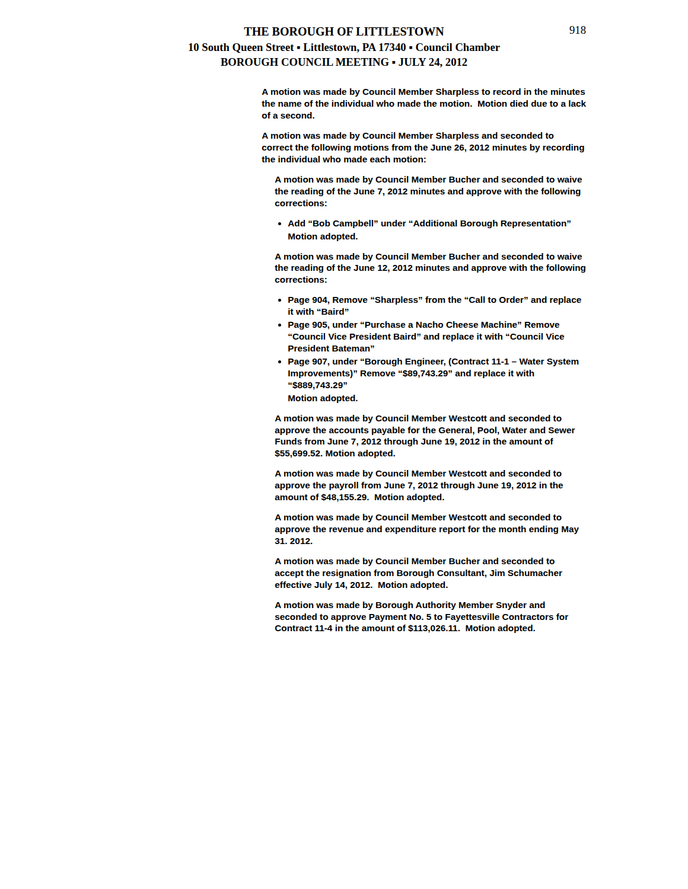918
THE BOROUGH OF LITTLESTOWN
10 South Queen Street ▪ Littlestown, PA 17340 ▪ Council Chamber
BOROUGH COUNCIL MEETING ▪ JULY 24, 2012
A motion was made by Council Member Sharpless to record in the minutes the name of the individual who made the motion. Motion died due to a lack of a second.
A motion was made by Council Member Sharpless and seconded to correct the following motions from the June 26, 2012 minutes by recording the individual who made each motion:
A motion was made by Council Member Bucher and seconded to waive the reading of the June 7, 2012 minutes and approve with the following corrections:
Add “Bob Campbell” under “Additional Borough Representation”
Motion adopted.
A motion was made by Council Member Bucher and seconded to waive the reading of the June 12, 2012 minutes and approve with the following corrections:
Page 904, Remove “Sharpless” from the “Call to Order” and replace it with “Baird”
Page 905, under “Purchase a Nacho Cheese Machine” Remove “Council Vice President Baird” and replace it with “Council Vice President Bateman”
Page 907, under “Borough Engineer, (Contract 11-1 – Water System Improvements)” Remove “$89,743.29” and replace it with “$889,743.29”
Motion adopted.
A motion was made by Council Member Westcott and seconded to approve the accounts payable for the General, Pool, Water and Sewer Funds from June 7, 2012 through June 19, 2012 in the amount of $55,699.52. Motion adopted.
A motion was made by Council Member Westcott and seconded to approve the payroll from June 7, 2012 through June 19, 2012 in the amount of $48,155.29. Motion adopted.
A motion was made by Council Member Westcott and seconded to approve the revenue and expenditure report for the month ending May 31. 2012.
A motion was made by Council Member Bucher and seconded to accept the resignation from Borough Consultant, Jim Schumacher effective July 14, 2012. Motion adopted.
A motion was made by Borough Authority Member Snyder and seconded to approve Payment No. 5 to Fayettesville Contractors for Contract 11-4 in the amount of $113,026.11. Motion adopted.